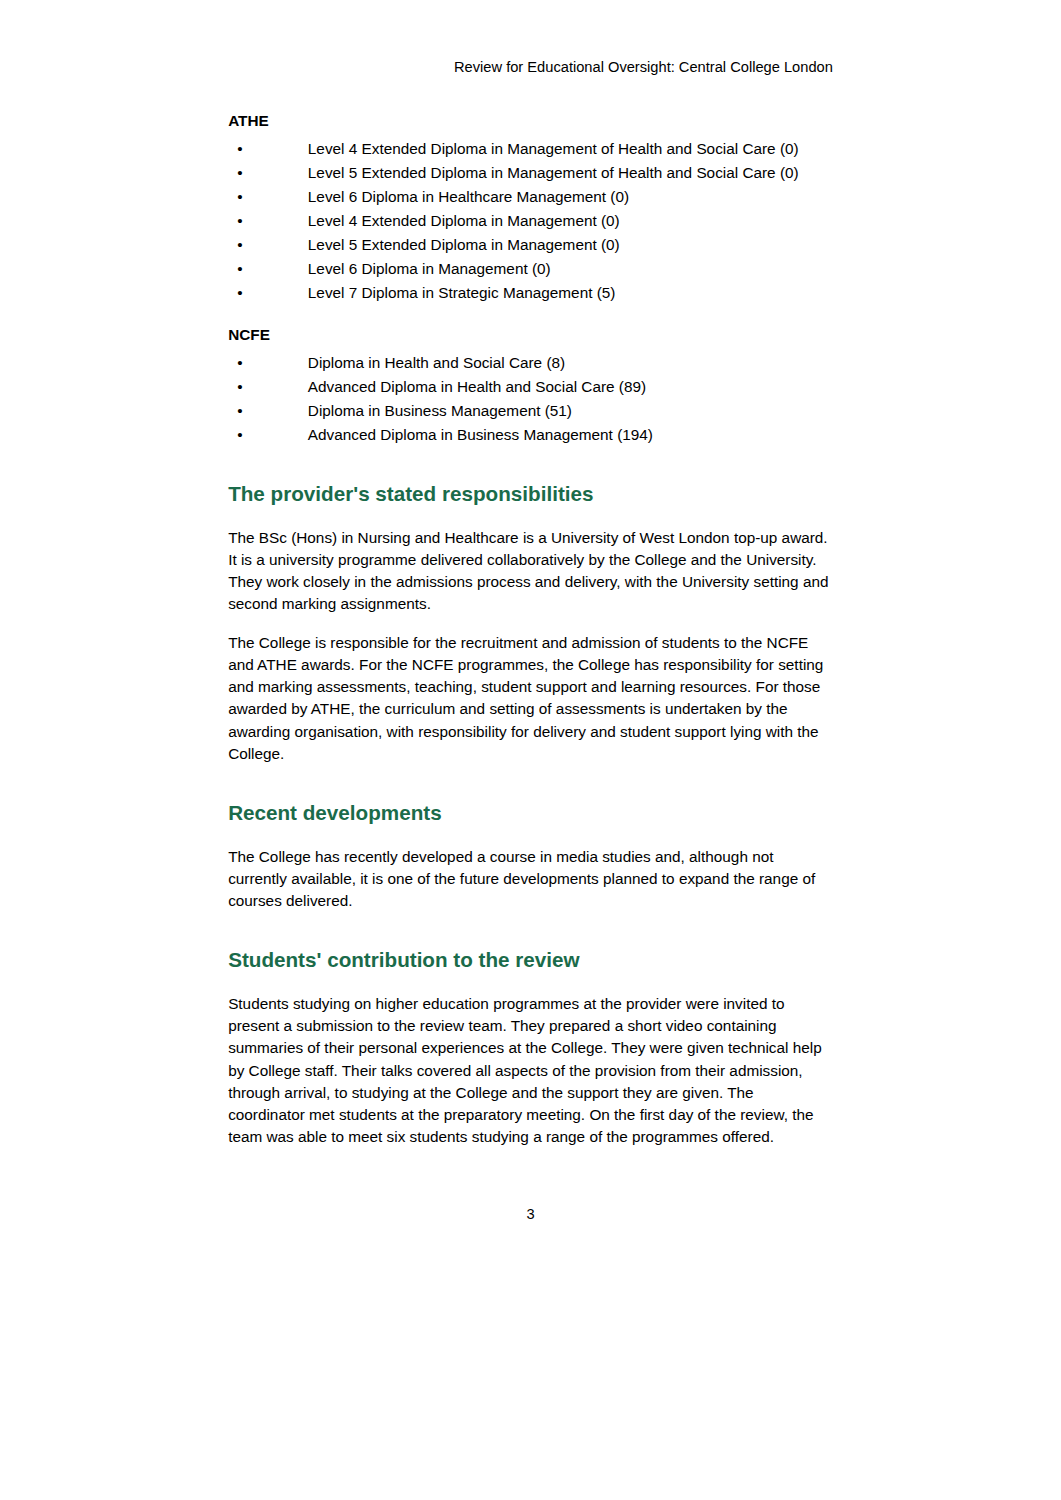Review for Educational Oversight: Central College London
ATHE
Level 4 Extended Diploma in Management of Health and Social Care (0)
Level 5 Extended Diploma in Management of Health and Social Care (0)
Level 6 Diploma in Healthcare Management (0)
Level 4 Extended Diploma in Management (0)
Level 5 Extended Diploma in Management (0)
Level 6 Diploma in Management (0)
Level 7 Diploma in Strategic Management (5)
NCFE
Diploma in Health and Social Care (8)
Advanced Diploma in Health and Social Care (89)
Diploma in Business Management (51)
Advanced Diploma in Business Management (194)
The provider's stated responsibilities
The BSc (Hons) in Nursing and Healthcare is a University of West London top-up award. It is a university programme delivered collaboratively by the College and the University. They work closely in the admissions process and delivery, with the University setting and second marking assignments.
The College is responsible for the recruitment and admission of students to the NCFE and ATHE awards. For the NCFE programmes, the College has responsibility for setting and marking assessments, teaching, student support and learning resources. For those awarded by ATHE, the curriculum and setting of assessments is undertaken by the awarding organisation, with responsibility for delivery and student support lying with the College.
Recent developments
The College has recently developed a course in media studies and, although not currently available, it is one of the future developments planned to expand the range of courses delivered.
Students' contribution to the review
Students studying on higher education programmes at the provider were invited to present a submission to the review team. They prepared a short video containing summaries of their personal experiences at the College. They were given technical help by College staff. Their talks covered all aspects of the provision from their admission, through arrival, to studying at the College and the support they are given. The coordinator met students at the preparatory meeting. On the first day of the review, the team was able to meet six students studying a range of the programmes offered.
3